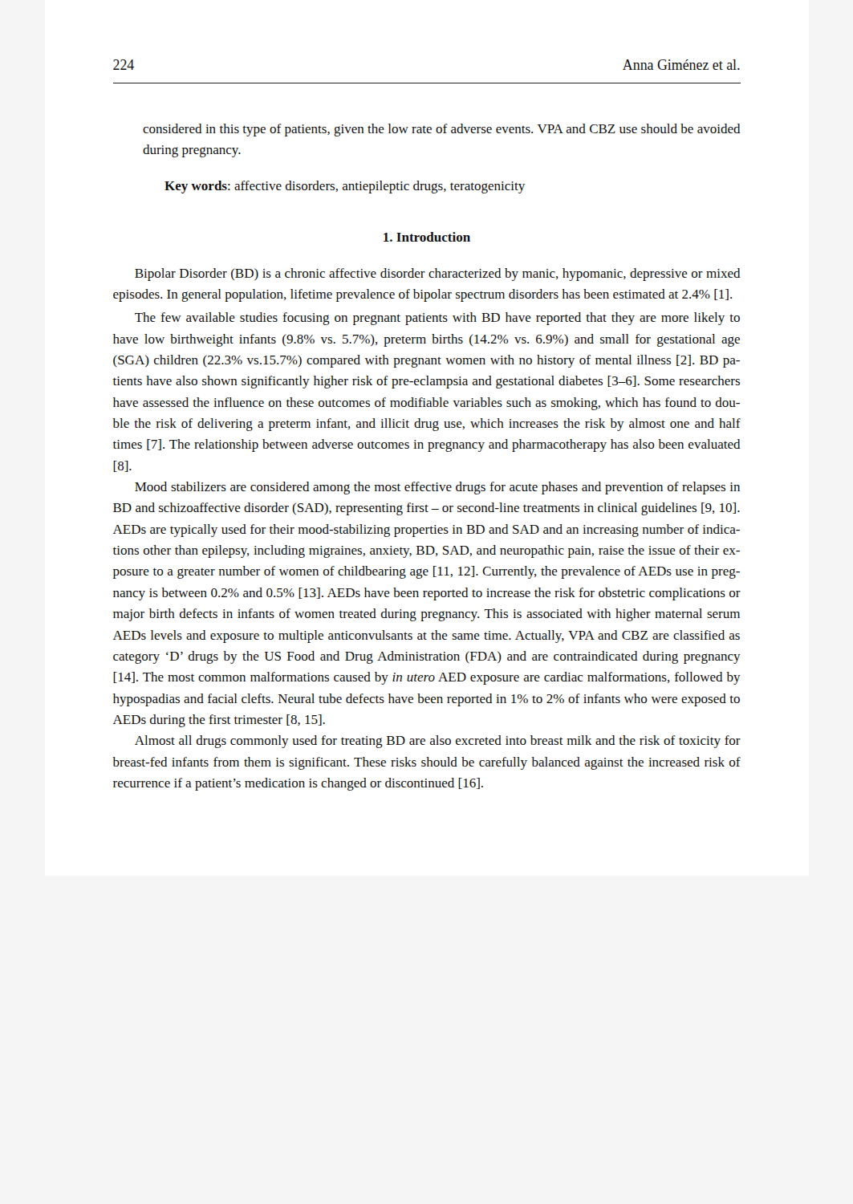224 Anna Giménez et al.
considered in this type of patients, given the low rate of adverse events. VPA and CBZ use should be avoided during pregnancy.
Key words: affective disorders, antiepileptic drugs, teratogenicity
1. Introduction
Bipolar Disorder (BD) is a chronic affective disorder characterized by manic, hypomanic, depressive or mixed episodes. In general population, lifetime prevalence of bipolar spectrum disorders has been estimated at 2.4% [1].
The few available studies focusing on pregnant patients with BD have reported that they are more likely to have low birthweight infants (9.8% vs. 5.7%), preterm births (14.2% vs. 6.9%) and small for gestational age (SGA) children (22.3% vs.15.7%) compared with pregnant women with no history of mental illness [2]. BD patients have also shown significantly higher risk of pre-eclampsia and gestational diabetes [3–6]. Some researchers have assessed the influence on these outcomes of modifiable variables such as smoking, which has found to double the risk of delivering a preterm infant, and illicit drug use, which increases the risk by almost one and half times [7]. The relationship between adverse outcomes in pregnancy and pharmacotherapy has also been evaluated [8].
Mood stabilizers are considered among the most effective drugs for acute phases and prevention of relapses in BD and schizoaffective disorder (SAD), representing first – or second-line treatments in clinical guidelines [9, 10]. AEDs are typically used for their mood-stabilizing properties in BD and SAD and an increasing number of indications other than epilepsy, including migraines, anxiety, BD, SAD, and neuropathic pain, raise the issue of their exposure to a greater number of women of childbearing age [11, 12]. Currently, the prevalence of AEDs use in pregnancy is between 0.2% and 0.5% [13]. AEDs have been reported to increase the risk for obstetric complications or major birth defects in infants of women treated during pregnancy. This is associated with higher maternal serum AEDs levels and exposure to multiple anticonvulsants at the same time. Actually, VPA and CBZ are classified as category ‘D’ drugs by the US Food and Drug Administration (FDA) and are contraindicated during pregnancy [14]. The most common malformations caused by in utero AED exposure are cardiac malformations, followed by hypospadias and facial clefts. Neural tube defects have been reported in 1% to 2% of infants who were exposed to AEDs during the first trimester [8, 15].
Almost all drugs commonly used for treating BD are also excreted into breast milk and the risk of toxicity for breast-fed infants from them is significant. These risks should be carefully balanced against the increased risk of recurrence if a patient’s medication is changed or discontinued [16].